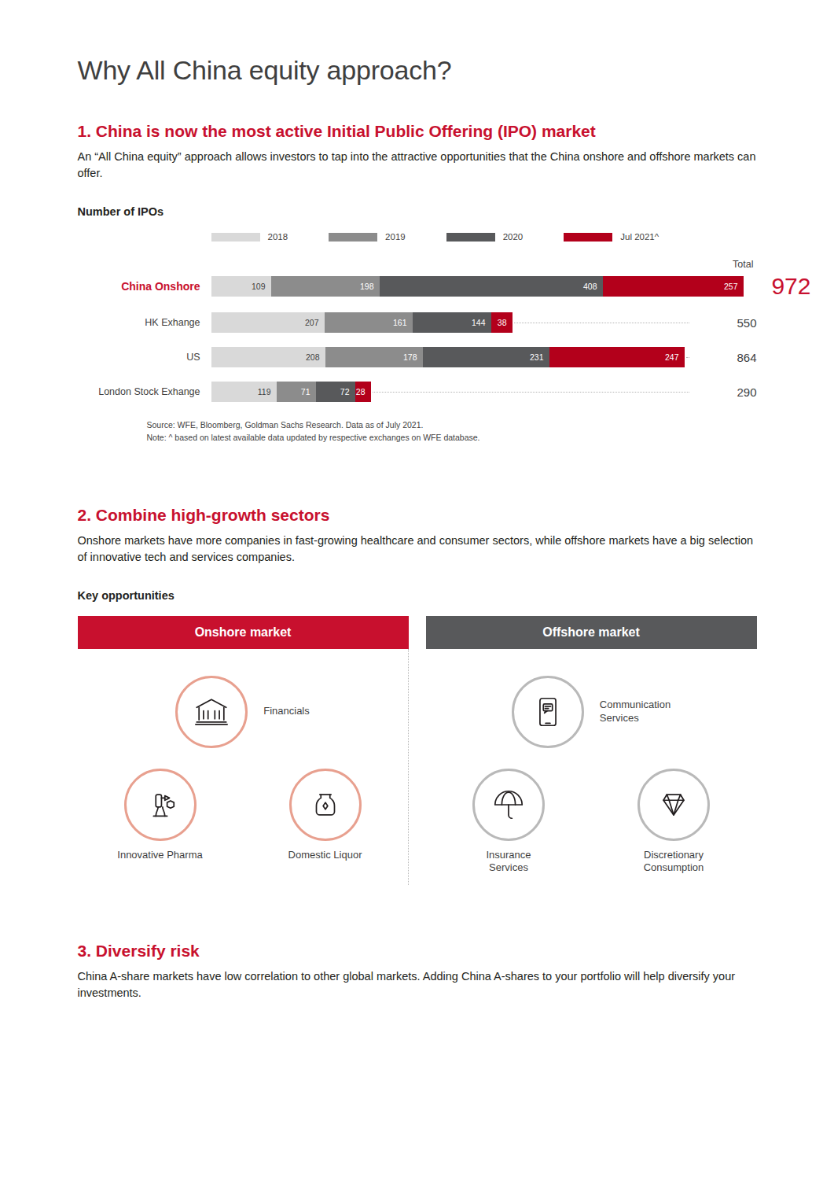Why All China equity approach?
1. China is now the most active Initial Public Offering (IPO) market
An “All China equity” approach allows investors to tap into the attractive opportunities that the China onshore and offshore markets can offer.
Number of IPOs
2018
2019
2020
Jul 2021^
Total
China Onshore
109
198
408
257
972
HK Exhange
207
161
144
38
550
US
208
178
231
247
864
London Stock Exhange
119
71
72
28
290
Source: WFE, Bloomberg, Goldman Sachs Research. Data as of July 2021. Note: ^ based on latest available data updated by respective exchanges on WFE database.
2. Combine high-growth sectors
Onshore markets have more companies in fast-growing healthcare and consumer sectors, while offshore markets have a big selection of innovative tech and services companies.
Key opportunities
Onshore market
Financials
Innovative Pharma
Domestic Liquor
Offshore market
Communication
Services
Insurance
Services
Discretionary
Consumption
3. Diversify risk
China A-share markets have low correlation to other global markets. Adding China A-shares to your portfolio will help diversify your investments.